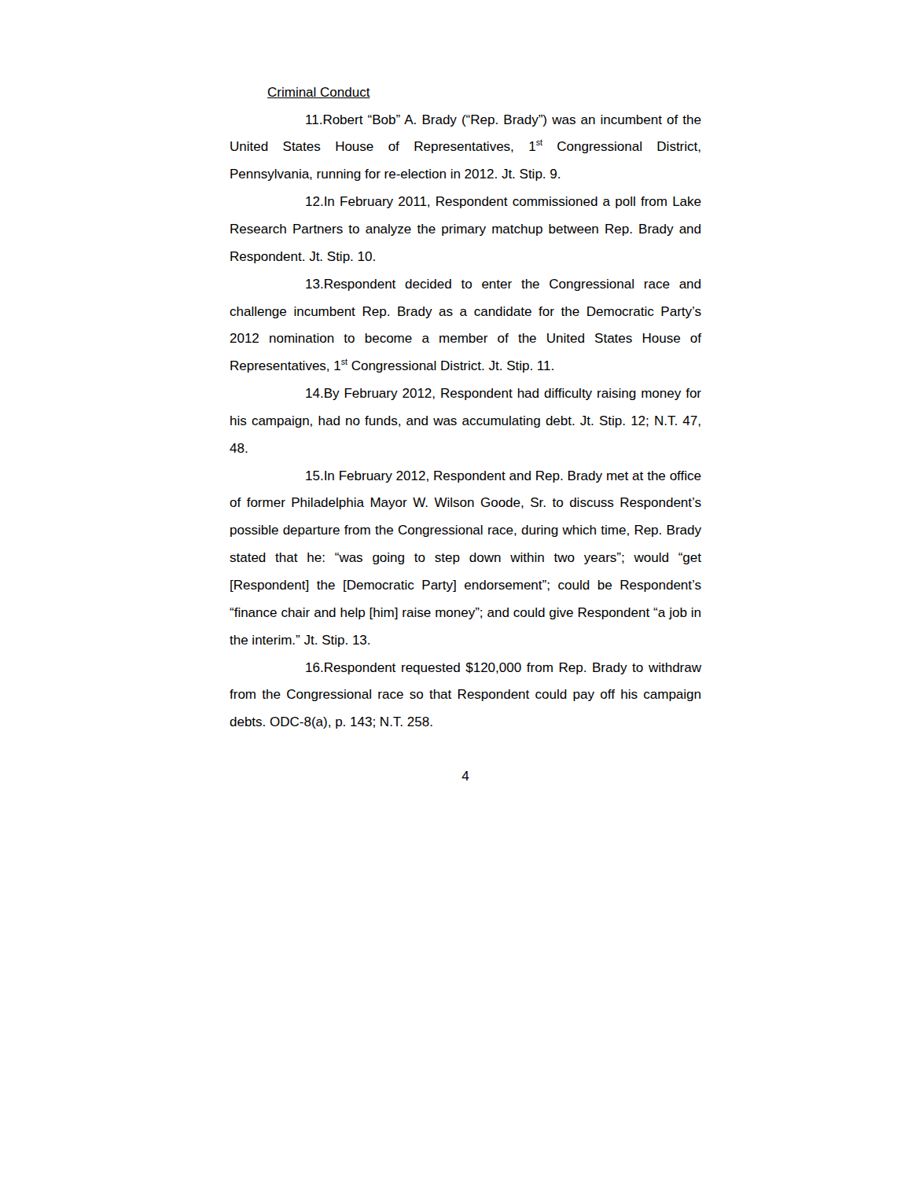Criminal Conduct
11. Robert “Bob” A. Brady (“Rep. Brady”) was an incumbent of the United States House of Representatives, 1st Congressional District, Pennsylvania, running for re-election in 2012. Jt. Stip. 9.
12. In February 2011, Respondent commissioned a poll from Lake Research Partners to analyze the primary matchup between Rep. Brady and Respondent. Jt. Stip. 10.
13. Respondent decided to enter the Congressional race and challenge incumbent Rep. Brady as a candidate for the Democratic Party’s 2012 nomination to become a member of the United States House of Representatives, 1st Congressional District. Jt. Stip. 11.
14. By February 2012, Respondent had difficulty raising money for his campaign, had no funds, and was accumulating debt. Jt. Stip. 12; N.T. 47, 48.
15. In February 2012, Respondent and Rep. Brady met at the office of former Philadelphia Mayor W. Wilson Goode, Sr. to discuss Respondent’s possible departure from the Congressional race, during which time, Rep. Brady stated that he: “was going to step down within two years”; would “get [Respondent] the [Democratic Party] endorsement”; could be Respondent’s “finance chair and help [him] raise money”; and could give Respondent “a job in the interim.” Jt. Stip. 13.
16. Respondent requested $120,000 from Rep. Brady to withdraw from the Congressional race so that Respondent could pay off his campaign debts. ODC-8(a), p. 143; N.T. 258.
4